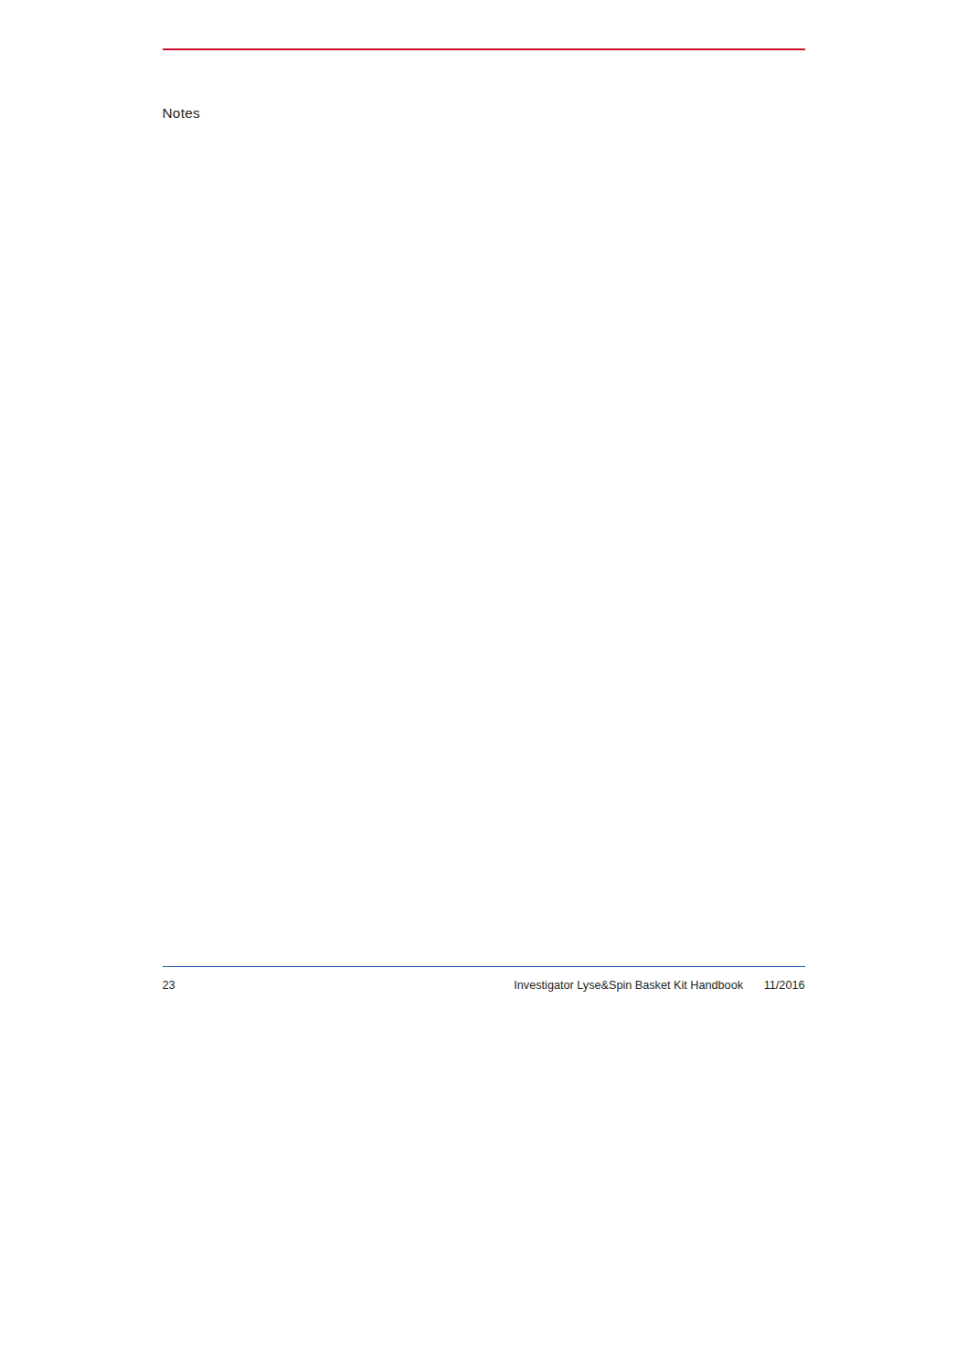Notes
23 Investigator Lyse&Spin Basket Kit Handbook11/2016